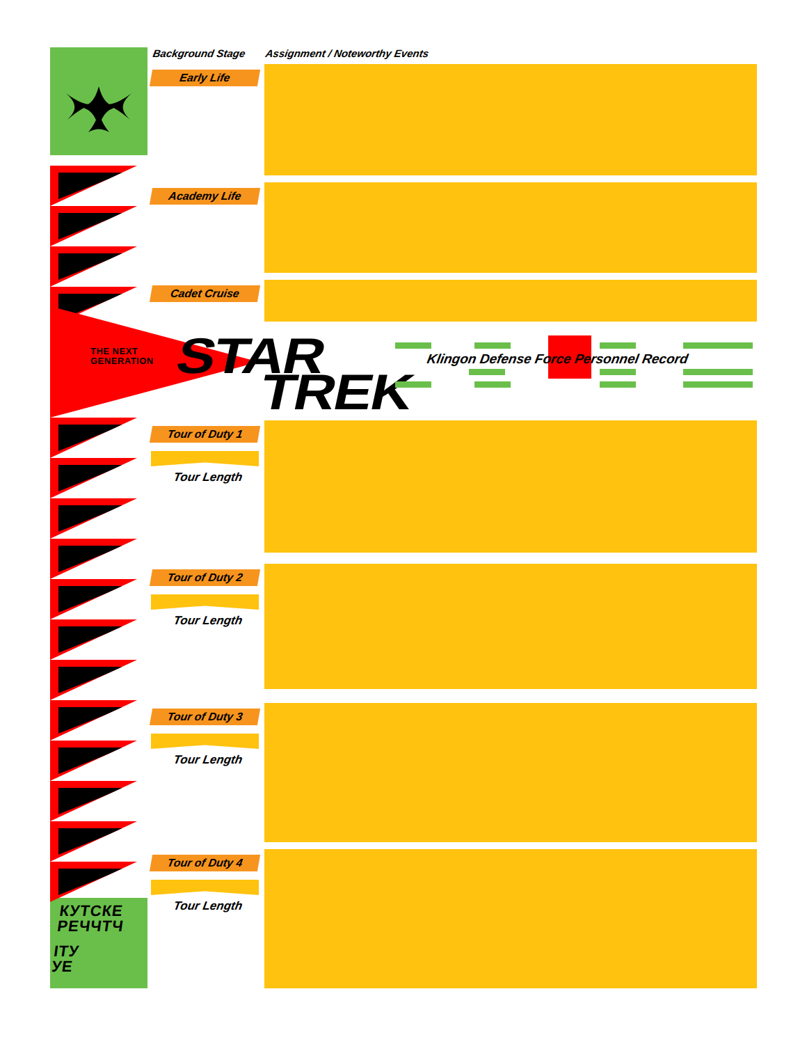Background Stage
Assignment / Noteworthy Events
КУТСКЕ
РЕЧЧТЧ ІТУ
УЕ
THE NEXT
GENERATION
STAR
TREK
Klingon Defense Force Personnel Record
Early Life
Academy Life
Cadet Cruise
Tour of Duty 1
Tour Length
Tour of Duty 2
Tour Length
Tour of Duty 3
Tour Length
Tour of Duty 4
Tour Length